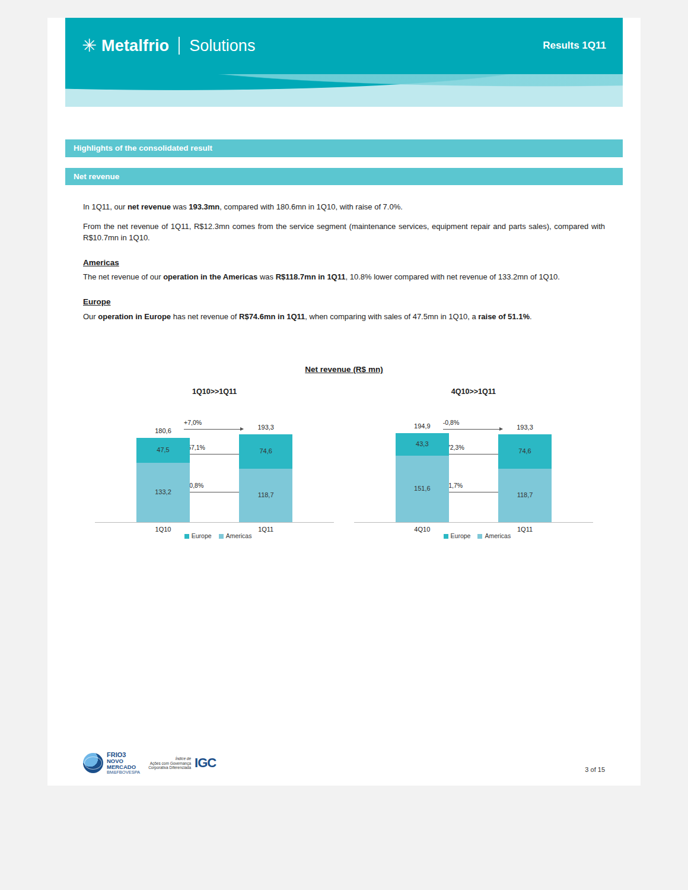✳ Metalfrio Solutions
Results 1Q11
Highlights of the consolidated result
Net revenue
In 1Q11, our net revenue was 193.3mn, compared with 180.6mn in 1Q10, with raise of 7.0%.
From the net revenue of 1Q11, R$12.3mn comes from the service segment (maintenance services, equipment repair and parts sales), compared with R$10.7mn in 1Q10.
Americas
The net revenue of our operation in the Americas was R$118.7mn in 1Q11, 10.8% lower compared with net revenue of 133.2mn of 1Q10.
Europe
Our operation in Europe has net revenue of R$74.6mn in 1Q11, when comparing with sales of 47.5mn in 1Q10, a raise of 51.1%.
Net revenue (R$ mn)
1Q10>>1Q11
+7,0%
+57,1%
-10,8%
180,6
47,5
133,2
1Q10
193,3
74,6
118,7
1Q11
Europe Americas
4Q10>>1Q11
-0,8%
+72,3%
-21,7%
194,9
43,3
151,6
4Q10
193,3
74,6
118,7
1Q11
Europe Americas
FRIO3
NOVO
MERCADO
BM&FBOVESPA
Índice de
Ações com Governança
Corporativa Diferenciada
IGC
3 of 15